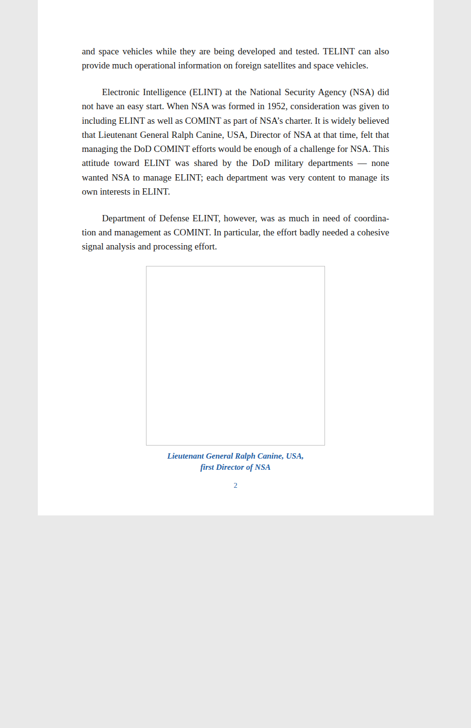and space vehicles while they are being developed and tested. TELINT can also provide much operational information on foreign satellites and space vehicles.
Electronic Intelligence (ELINT) at the National Security Agency (NSA) did not have an easy start. When NSA was formed in 1952, consideration was given to including ELINT as well as COMINT as part of NSA’s charter. It is widely believed that Lieutenant General Ralph Canine, USA, Director of NSA at that time, felt that managing the DoD COMINT efforts would be enough of a challenge for NSA. This attitude toward ELINT was shared by the DoD military departments — none wanted NSA to manage ELINT; each department was very content to manage its own interests in ELINT.
Department of Defense ELINT, however, was as much in need of coordination and management as COMINT. In particular, the effort badly needed a cohesive signal analysis and processing effort.
Lieutenant General Ralph Canine, USA,
first Director of NSA
2